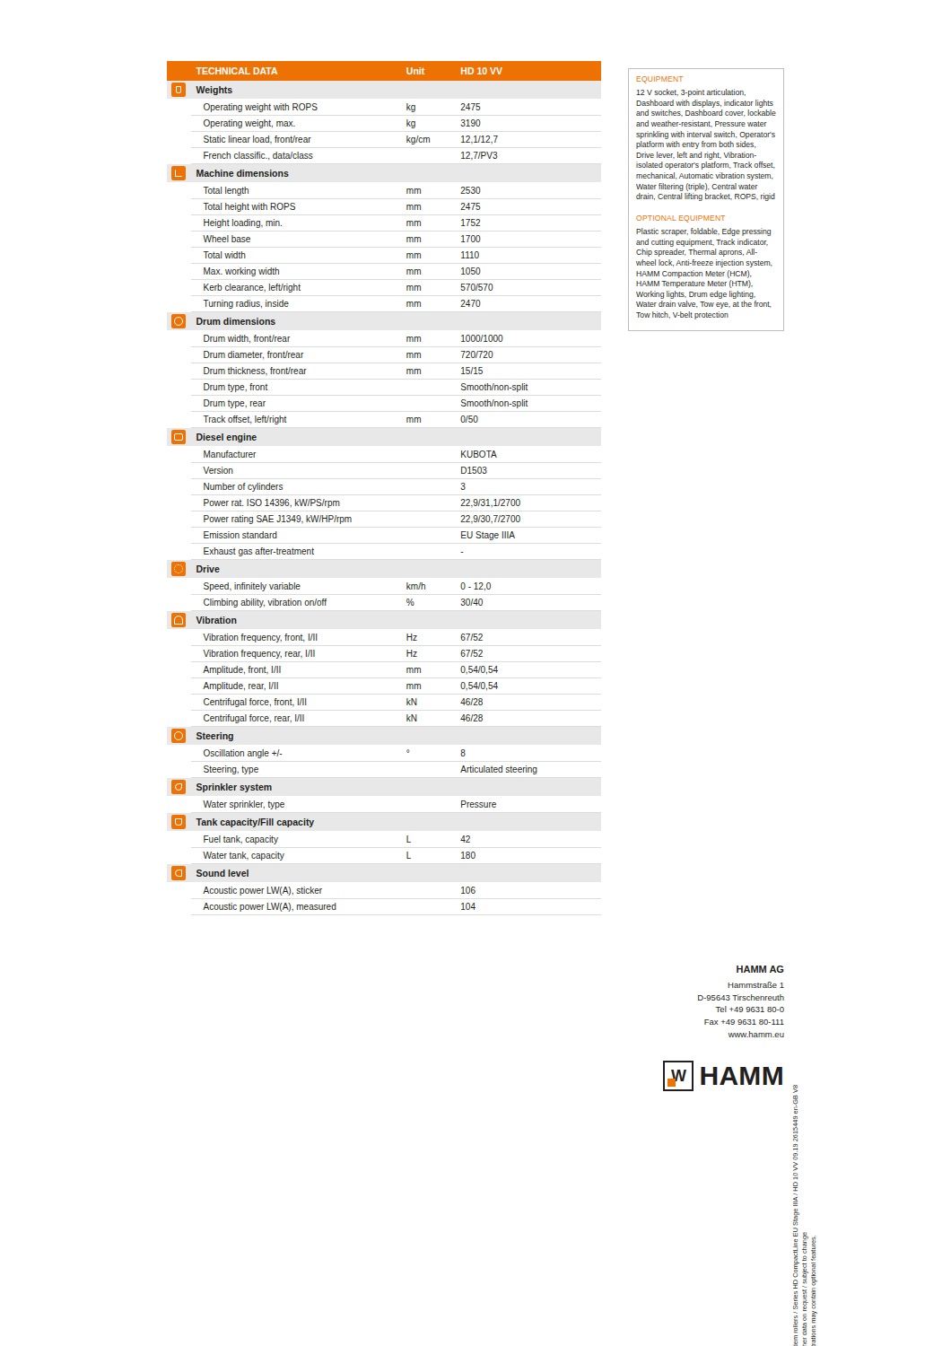| | TECHNICAL DATA | Unit | HD 10 VV |
| --- | --- | --- | --- |
| | Weights |
| | Operating weight with ROPS | kg | 2475 |
| | Operating weight, max. | kg | 3190 |
| | Static linear load, front/rear | kg/cm | 12,1/12,7 |
| | French classific., data/class | | 12,7/PV3 |
| | Machine dimensions |
| | Total length | mm | 2530 |
| | Total height with ROPS | mm | 2475 |
| | Height loading, min. | mm | 1752 |
| | Wheel base | mm | 1700 |
| | Total width | mm | 1110 |
| | Max. working width | mm | 1050 |
| | Kerb clearance, left/right | mm | 570/570 |
| | Turning radius, inside | mm | 2470 |
| | Drum dimensions |
| | Drum width, front/rear | mm | 1000/1000 |
| | Drum diameter, front/rear | mm | 720/720 |
| | Drum thickness, front/rear | mm | 15/15 |
| | Drum type, front | | Smooth/non-split |
| | Drum type, rear | | Smooth/non-split |
| | Track offset, left/right | mm | 0/50 |
| | Diesel engine |
| | Manufacturer | | KUBOTA |
| | Version | | D1503 |
| | Number of cylinders | | 3 |
| | Power rat. ISO 14396, kW/PS/rpm | | 22,9/31,1/2700 |
| | Power rating SAE J1349, kW/HP/rpm | | 22,9/30,7/2700 |
| | Emission standard | | EU Stage IIIA |
| | Exhaust gas after-treatment | | - |
| | Drive |
| | Speed, infinitely variable | km/h | 0 - 12,0 |
| | Climbing ability, vibration on/off | % | 30/40 |
| | Vibration |
| | Vibration frequency, front, I/II | Hz | 67/52 |
| | Vibration frequency, rear, I/II | Hz | 67/52 |
| | Amplitude, front, I/II | mm | 0,54/0,54 |
| | Amplitude, rear, I/II | mm | 0,54/0,54 |
| | Centrifugal force, front, I/II | kN | 46/28 |
| | Centrifugal force, rear, I/II | kN | 46/28 |
| | Steering |
| | Oscillation angle +/- | ° | 8 |
| | Steering, type | | Articulated steering |
| | Sprinkler system |
| | Water sprinkler, type | | Pressure |
| | Tank capacity/Fill capacity |
| | Fuel tank, capacity | L | 42 |
| | Water tank, capacity | L | 180 |
| | Sound level |
| | Acoustic power LW(A), sticker | | 106 |
| | Acoustic power LW(A), measured | | 104 |
Equipment
12 V socket, 3-point articulation, Dashboard with displays, indicator lights and switches, Dashboard cover, lockable and weather-resistant, Pressure water sprinkling with interval switch, Operator's platform with entry from both sides, Drive lever, left and right, Vibration-isolated operator's platform, Track offset, mechanical, Automatic vibration system, Water filtering (triple), Central water drain, Central lifting bracket, ROPS, rigid
Optional equipment
Plastic scraper, foldable, Edge pressing and cutting equipment, Track indicator, Chip spreader, Thermal aprons, All-wheel lock, Anti-freeze injection system, HAMM Compaction Meter (HCM), HAMM Temperature Meter (HTM), Working lights, Drum edge lighting, Water drain valve, Tow eye, at the front, Tow hitch, V-belt protection
HAMM AG
Hammstraße 1
D-95643 Tirschenreuth
Tel +49 9631 80-0
Fax +49 9631 80-111
www.hamm.eu
W
HAMM
Tandem rollers / Series HD CompactLine EU Stage IIIA / HD 10 VV 09.19 2615449 en-GB V8
Further data on request / subject to change
Illustrations may contain optional features.